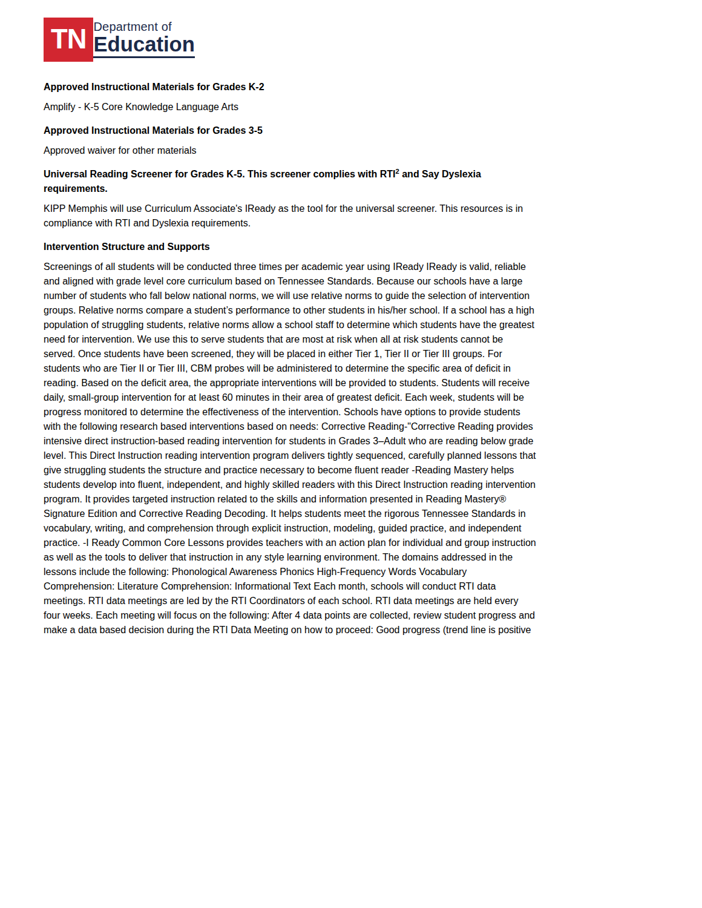| TN | Department of Education |
Approved Instructional Materials for Grades K-2
Amplify - K-5 Core Knowledge Language Arts
Approved Instructional Materials for Grades 3-5
Approved waiver for other materials
Universal Reading Screener for Grades K-5. This screener complies with RTI2 and Say Dyslexia requirements.
KIPP Memphis will use Curriculum Associate's IReady as the tool for the universal screener. This resources is in compliance with RTI and Dyslexia requirements.
Intervention Structure and Supports
Screenings of all students will be conducted three times per academic year using IReady IReady is valid, reliable and aligned with grade level core curriculum based on Tennessee Standards. Because our schools have a large number of students who fall below national norms, we will use relative norms to guide the selection of intervention groups. Relative norms compare a student’s performance to other students in his/her school. If a school has a high population of struggling students, relative norms allow a school staff to determine which students have the greatest need for intervention. We use this to serve students that are most at risk when all at risk students cannot be served. Once students have been screened, they will be placed in either Tier 1, Tier II or Tier III groups. For students who are Tier II or Tier III, CBM probes will be administered to determine the specific area of deficit in reading. Based on the deficit area, the appropriate interventions will be provided to students. Students will receive daily, small-group intervention for at least 60 minutes in their area of greatest deficit. Each week, students will be progress monitored to determine the effectiveness of the intervention. Schools have options to provide students with the following research based interventions based on needs: Corrective Reading-"Corrective Reading provides intensive direct instruction-based reading intervention for students in Grades 3–Adult who are reading below grade level. This Direct Instruction reading intervention program delivers tightly sequenced, carefully planned lessons that give struggling students the structure and practice necessary to become fluent reader -Reading Mastery helps students develop into fluent, independent, and highly skilled readers with this Direct Instruction reading intervention program. It provides targeted instruction related to the skills and information presented in Reading Mastery® Signature Edition and Corrective Reading Decoding. It helps students meet the rigorous Tennessee Standards in vocabulary, writing, and comprehension through explicit instruction, modeling, guided practice, and independent practice. -I Ready Common Core Lessons provides teachers with an action plan for individual and group instruction as well as the tools to deliver that instruction in any style learning environment. The domains addressed in the lessons include the following: Phonological Awareness Phonics High-Frequency Words Vocabulary Comprehension: Literature Comprehension: Informational Text Each month, schools will conduct RTI data meetings. RTI data meetings are led by the RTI Coordinators of each school. RTI data meetings are held every four weeks. Each meeting will focus on the following: After 4 data points are collected, review student progress and make a data based decision during the RTI Data Meeting on how to proceed: Good progress (trend line is positive